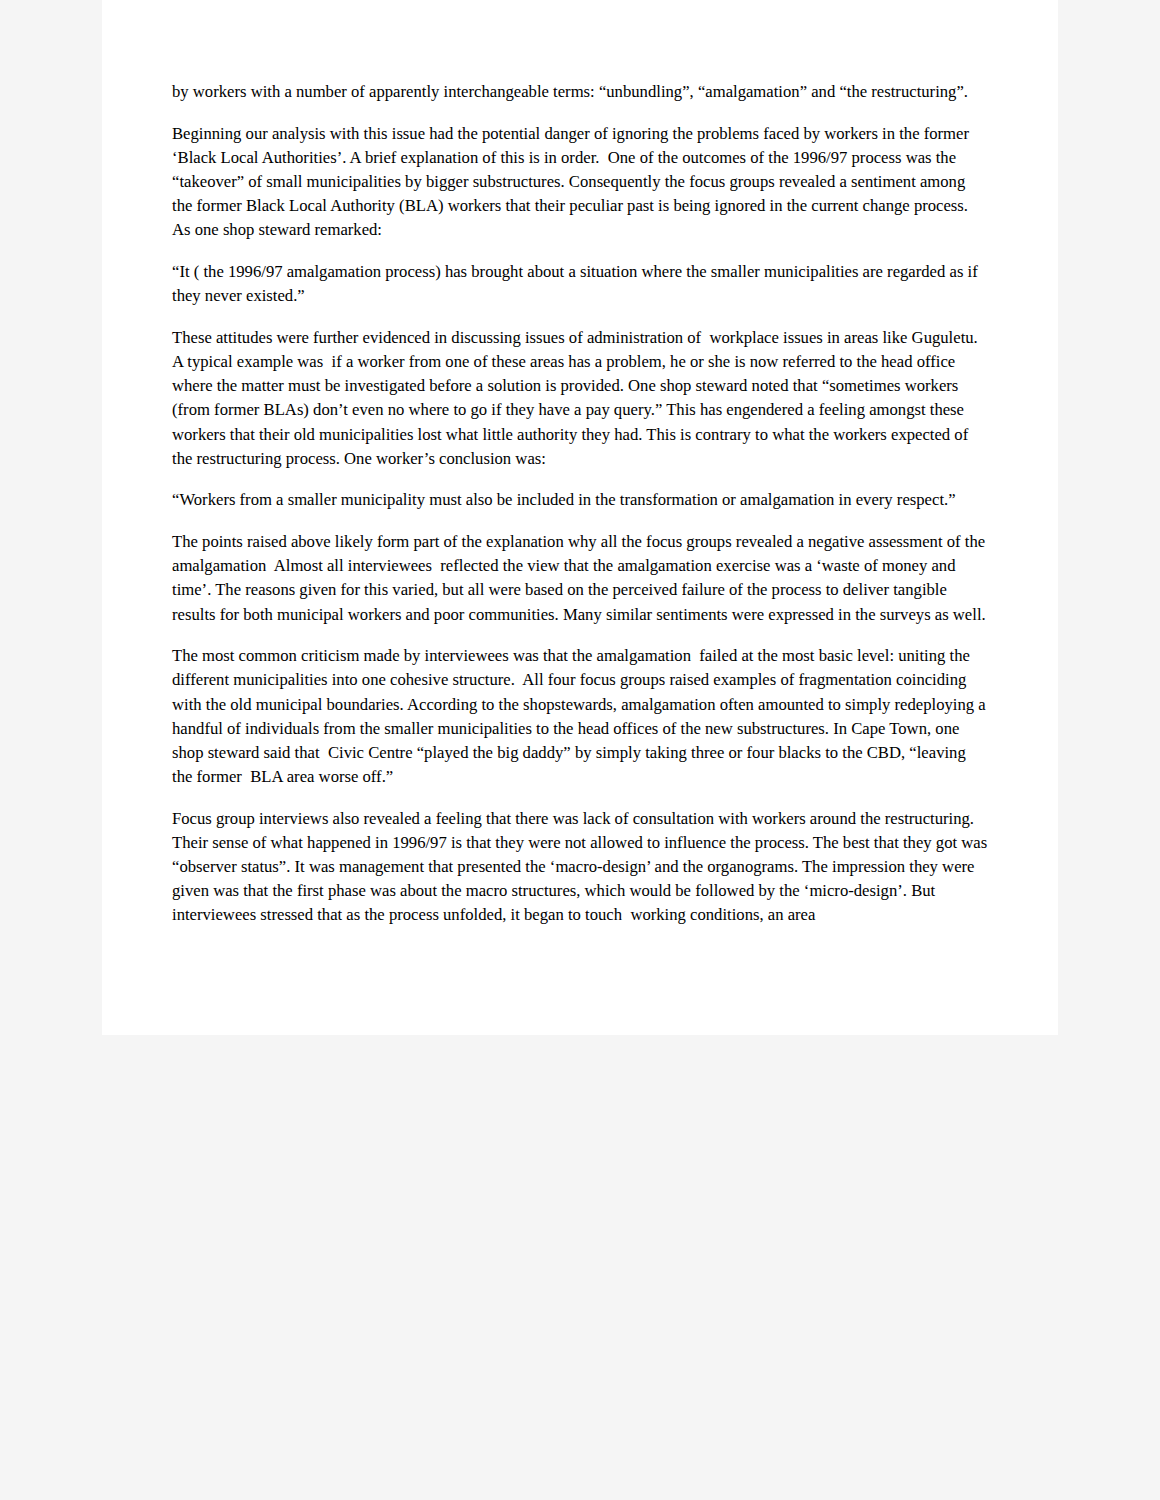by workers with a number of apparently interchangeable terms: “unbundling”, “amalgamation” and “the restructuring”.
Beginning our analysis with this issue had the potential danger of ignoring the problems faced by workers in the former ‘Black Local Authorities’. A brief explanation of this is in order. One of the outcomes of the 1996/97 process was the “takeover” of small municipalities by bigger substructures. Consequently the focus groups revealed a sentiment among the former Black Local Authority (BLA) workers that their peculiar past is being ignored in the current change process. As one shop steward remarked:
“It ( the 1996/97 amalgamation process) has brought about a situation where the smaller municipalities are regarded as if they never existed.”
These attitudes were further evidenced in discussing issues of administration of workplace issues in areas like Guguletu. A typical example was if a worker from one of these areas has a problem, he or she is now referred to the head office where the matter must be investigated before a solution is provided. One shop steward noted that “sometimes workers (from former BLAs) don’t even no where to go if they have a pay query.” This has engendered a feeling amongst these workers that their old municipalities lost what little authority they had. This is contrary to what the workers expected of the restructuring process. One worker’s conclusion was:
“Workers from a smaller municipality must also be included in the transformation or amalgamation in every respect.”
The points raised above likely form part of the explanation why all the focus groups revealed a negative assessment of the amalgamation Almost all interviewees reflected the view that the amalgamation exercise was a ‘waste of money and time’. The reasons given for this varied, but all were based on the perceived failure of the process to deliver tangible results for both municipal workers and poor communities. Many similar sentiments were expressed in the surveys as well.
The most common criticism made by interviewees was that the amalgamation failed at the most basic level: uniting the different municipalities into one cohesive structure. All four focus groups raised examples of fragmentation coinciding with the old municipal boundaries. According to the shopstewards, amalgamation often amounted to simply redeploying a handful of individuals from the smaller municipalities to the head offices of the new substructures. In Cape Town, one shop steward said that Civic Centre “played the big daddy” by simply taking three or four blacks to the CBD, “leaving the former BLA area worse off.”
Focus group interviews also revealed a feeling that there was lack of consultation with workers around the restructuring. Their sense of what happened in 1996/97 is that they were not allowed to influence the process. The best that they got was “observer status”. It was management that presented the ‘macro-design’ and the organograms. The impression they were given was that the first phase was about the macro structures, which would be followed by the ‘micro-design’. But interviewees stressed that as the process unfolded, it began to touch working conditions, an area